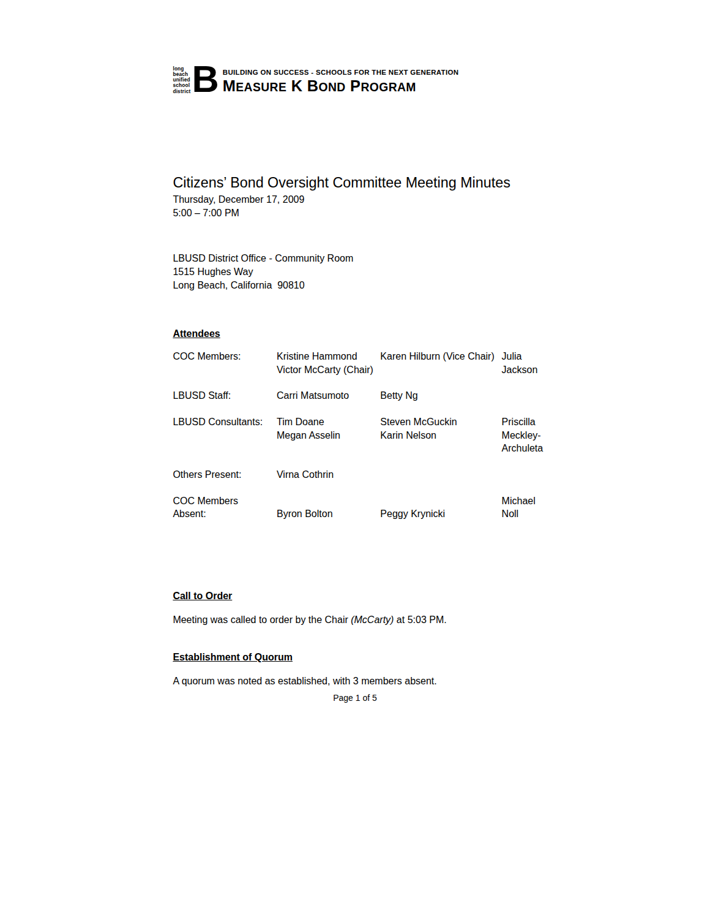long
beach
unified
school
district
B
Building on Success - Schools for the Next Generation
MEASURE K BOND PROGRAM
Citizens’ Bond Oversight Committee Meeting Minutes
Thursday, December 17, 2009
5:00 – 7:00 PM
LBUSD District Office - Community Room
1515 Hughes Way
Long Beach, California 90810
Attendees
| COC Members: | Kristine Hammond Victor McCarty (Chair) | Karen Hilburn (Vice Chair) | Julia Jackson |
| LBUSD Staff: | Carri Matsumoto | Betty Ng | |
| LBUSD Consultants: | Tim Doane Megan Asselin | Steven McGuckin Karin Nelson | Priscilla Meckley-Archuleta |
| Others Present: | Virna Cothrin | | |
| COC Members Absent: | Byron Bolton | Peggy Krynicki | Michael Noll |
Call to Order
Meeting was called to order by the Chair (McCarty) at 5:03 PM.
Establishment of Quorum
A quorum was noted as established, with 3 members absent.
Page 1 of 5